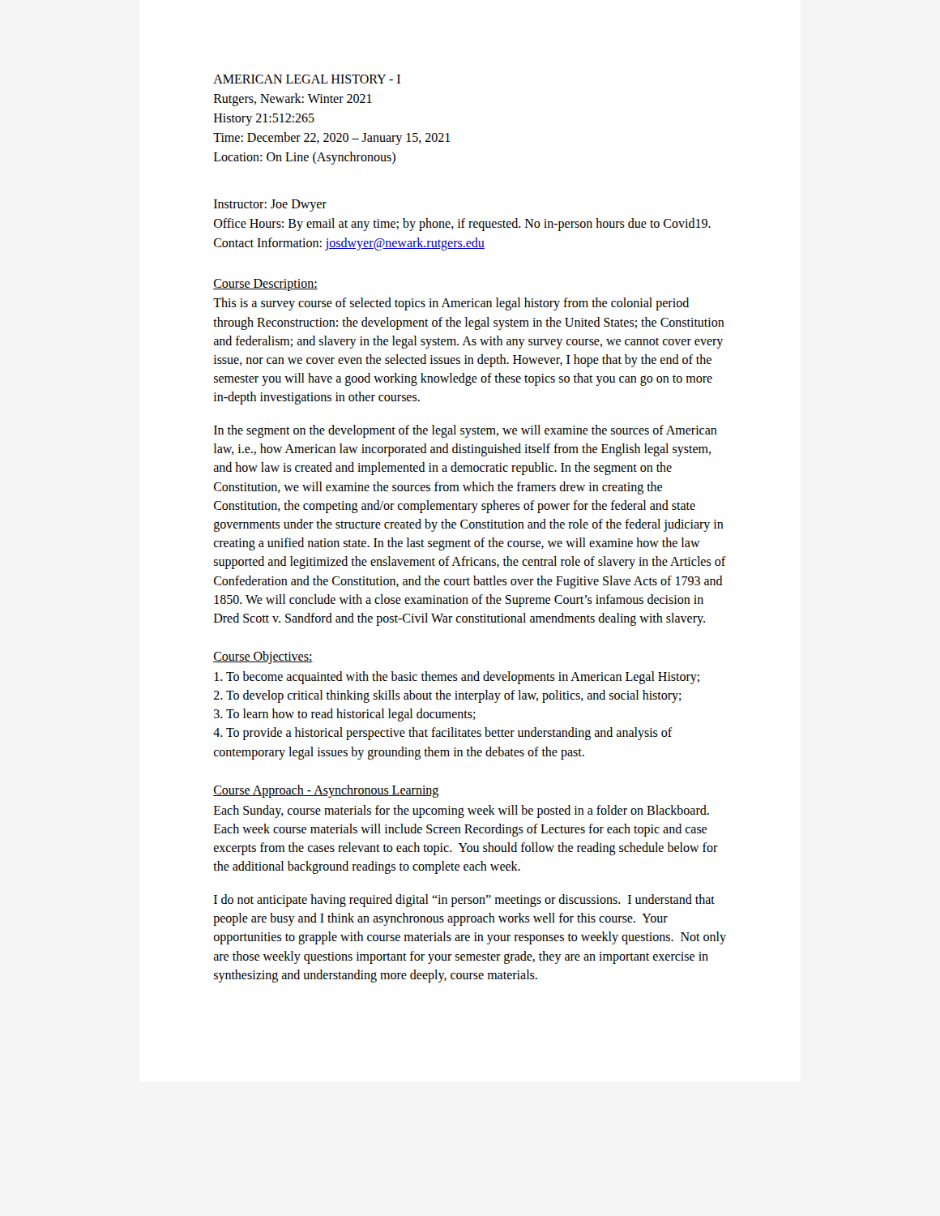AMERICAN LEGAL HISTORY - I
Rutgers, Newark: Winter 2021
History 21:512:265
Time: December 22, 2020 – January 15, 2021
Location: On Line (Asynchronous)
Instructor: Joe Dwyer
Office Hours: By email at any time; by phone, if requested. No in-person hours due to Covid19.
Contact Information: josdwyer@newark.rutgers.edu
Course Description:
This is a survey course of selected topics in American legal history from the colonial period through Reconstruction: the development of the legal system in the United States; the Constitution and federalism; and slavery in the legal system. As with any survey course, we cannot cover every issue, nor can we cover even the selected issues in depth. However, I hope that by the end of the semester you will have a good working knowledge of these topics so that you can go on to more in-depth investigations in other courses.
In the segment on the development of the legal system, we will examine the sources of American law, i.e., how American law incorporated and distinguished itself from the English legal system, and how law is created and implemented in a democratic republic. In the segment on the Constitution, we will examine the sources from which the framers drew in creating the Constitution, the competing and/or complementary spheres of power for the federal and state governments under the structure created by the Constitution and the role of the federal judiciary in creating a unified nation state. In the last segment of the course, we will examine how the law supported and legitimized the enslavement of Africans, the central role of slavery in the Articles of Confederation and the Constitution, and the court battles over the Fugitive Slave Acts of 1793 and 1850. We will conclude with a close examination of the Supreme Court’s infamous decision in Dred Scott v. Sandford and the post-Civil War constitutional amendments dealing with slavery.
Course Objectives:
1. To become acquainted with the basic themes and developments in American Legal History;
2. To develop critical thinking skills about the interplay of law, politics, and social history;
3. To learn how to read historical legal documents;
4. To provide a historical perspective that facilitates better understanding and analysis of contemporary legal issues by grounding them in the debates of the past.
Course Approach - Asynchronous Learning
Each Sunday, course materials for the upcoming week will be posted in a folder on Blackboard. Each week course materials will include Screen Recordings of Lectures for each topic and case excerpts from the cases relevant to each topic. You should follow the reading schedule below for the additional background readings to complete each week.
I do not anticipate having required digital “in person” meetings or discussions. I understand that people are busy and I think an asynchronous approach works well for this course. Your opportunities to grapple with course materials are in your responses to weekly questions. Not only are those weekly questions important for your semester grade, they are an important exercise in synthesizing and understanding more deeply, course materials.